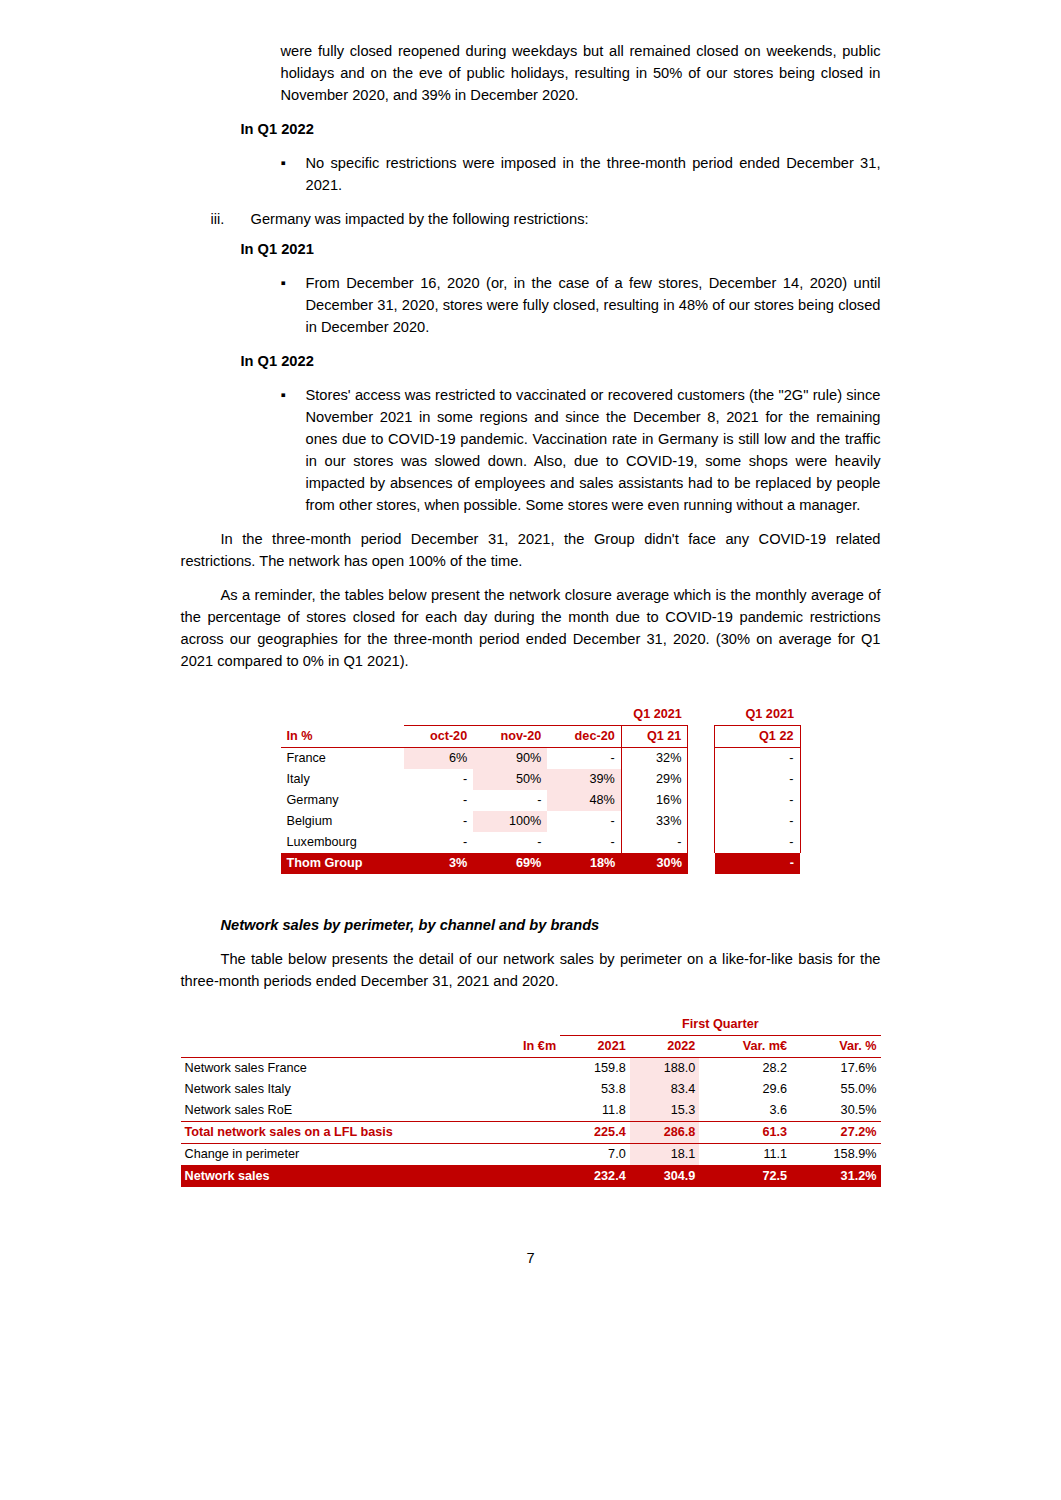were fully closed reopened during weekdays but all remained closed on weekends, public holidays and on the eve of public holidays, resulting in 50% of our stores being closed in November 2020, and 39% in December 2020.
In Q1 2022
▪
No specific restrictions were imposed in the three-month period ended December 31, 2021.
iii.
Germany was impacted by the following restrictions:
In Q1 2021
▪
From December 16, 2020 (or, in the case of a few stores, December 14, 2020) until December 31, 2020, stores were fully closed, resulting in 48% of our stores being closed in December 2020.
In Q1 2022
▪
Stores' access was restricted to vaccinated or recovered customers (the "2G" rule) since November 2021 in some regions and since the December 8, 2021 for the remaining ones due to COVID-19 pandemic. Vaccination rate in Germany is still low and the traffic in our stores was slowed down. Also, due to COVID-19, some shops were heavily impacted by absences of employees and sales assistants had to be replaced by people from other stores, when possible. Some stores were even running without a manager.
In the three-month period December 31, 2021, the Group didn't face any COVID-19 related restrictions. The network has open 100% of the time.
As a reminder, the tables below present the network closure average which is the monthly average of the percentage of stores closed for each day during the month due to COVID-19 pandemic restrictions across our geographies for the three-month period ended December 31, 2020. (30% on average for Q1 2021 compared to 0% in Q1 2021).
| | Q1 2021 | | Q1 2021 |
| In % | oct-20 | nov-20 | dec-20 | Q1 21 | | Q1 22 |
| France | 6% | 90% | - | 32% | | - |
| Italy | - | 50% | 39% | 29% | | - |
| Germany | - | - | 48% | 16% | | - |
| Belgium | - | 100% | - | 33% | | - |
| Luxembourg | - | - | - | - | | - |
| Thom Group | 3% | 69% | 18% | 30% | | - |
Network sales by perimeter, by channel and by brands
The table below presents the detail of our network sales by perimeter on a like-for-like basis for the three-month periods ended December 31, 2021 and 2020.
| | First Quarter |
| In €m | 2021 | 2022 | Var. m€ | Var. % |
| Network sales France | 159.8 | 188.0 | 28.2 | 17.6% |
| Network sales Italy | 53.8 | 83.4 | 29.6 | 55.0% |
| Network sales RoE | 11.8 | 15.3 | 3.6 | 30.5% |
| Total network sales on a LFL basis | 225.4 | 286.8 | 61.3 | 27.2% |
| Change in perimeter | 7.0 | 18.1 | 11.1 | 158.9% |
| Network sales | 232.4 | 304.9 | 72.5 | 31.2% |
7